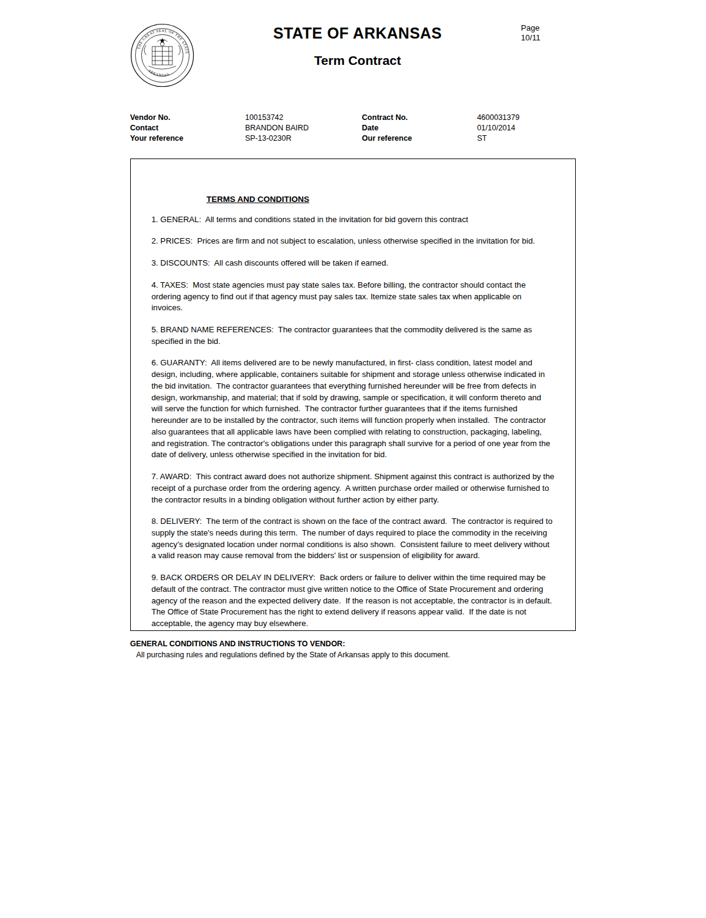THE GREAT SEAL OF THE STATE ARKANSAS
STATE OF ARKANSAS
Term Contract
Page
10/11
Vendor No.
100153742
Contact
BRANDON BAIRD
Your reference
SP-13-0230R
Contract No.
4600031379
Date
01/10/2014
Our reference
ST
TERMS AND CONDITIONS
1. GENERAL: All terms and conditions stated in the invitation for bid govern this contract
2. PRICES: Prices are firm and not subject to escalation, unless otherwise specified in the invitation for bid.
3. DISCOUNTS: All cash discounts offered will be taken if earned.
4. TAXES: Most state agencies must pay state sales tax. Before billing, the contractor should contact the ordering agency to find out if that agency must pay sales tax. Itemize state sales tax when applicable on invoices.
5. BRAND NAME REFERENCES: The contractor guarantees that the commodity delivered is the same as specified in the bid.
6. GUARANTY: All items delivered are to be newly manufactured, in first- class condition, latest model and design, including, where applicable, containers suitable for shipment and storage unless otherwise indicated in the bid invitation. The contractor guarantees that everything furnished hereunder will be free from defects in design, workmanship, and material; that if sold by drawing, sample or specification, it will conform thereto and will serve the function for which furnished. The contractor further guarantees that if the items furnished hereunder are to be installed by the contractor, such items will function properly when installed. The contractor also guarantees that all applicable laws have been complied with relating to construction, packaging, labeling, and registration. The contractor's obligations under this paragraph shall survive for a period of one year from the date of delivery, unless otherwise specified in the invitation for bid.
7. AWARD: This contract award does not authorize shipment. Shipment against this contract is authorized by the receipt of a purchase order from the ordering agency. A written purchase order mailed or otherwise furnished to the contractor results in a binding obligation without further action by either party.
8. DELIVERY: The term of the contract is shown on the face of the contract award. The contractor is required to supply the state's needs during this term. The number of days required to place the commodity in the receiving agency's designated location under normal conditions is also shown. Consistent failure to meet delivery without a valid reason may cause removal from the bidders' list or suspension of eligibility for award.
9. BACK ORDERS OR DELAY IN DELIVERY: Back orders or failure to deliver within the time required may be default of the contract. The contractor must give written notice to the Office of State Procurement and ordering agency of the reason and the expected delivery date. If the reason is not acceptable, the contractor is in default. The Office of State Procurement has the right to extend delivery if reasons appear valid. If the date is not acceptable, the agency may buy elsewhere.
10. DELIVERY REQUIREMENTS: No substitutions or cancellations are permitted without written approval of the Office of State Procurement. Delivery shall be made during agency work hours only, 8:00 a.m. to 4:30 p.m., unless prior approval for other delivery has been obtained from the agency. Packing memoranda shall be enclosed with each shipment.
GENERAL CONDITIONS AND INSTRUCTIONS TO VENDOR:
All purchasing rules and regulations defined by the State of Arkansas apply to this document.